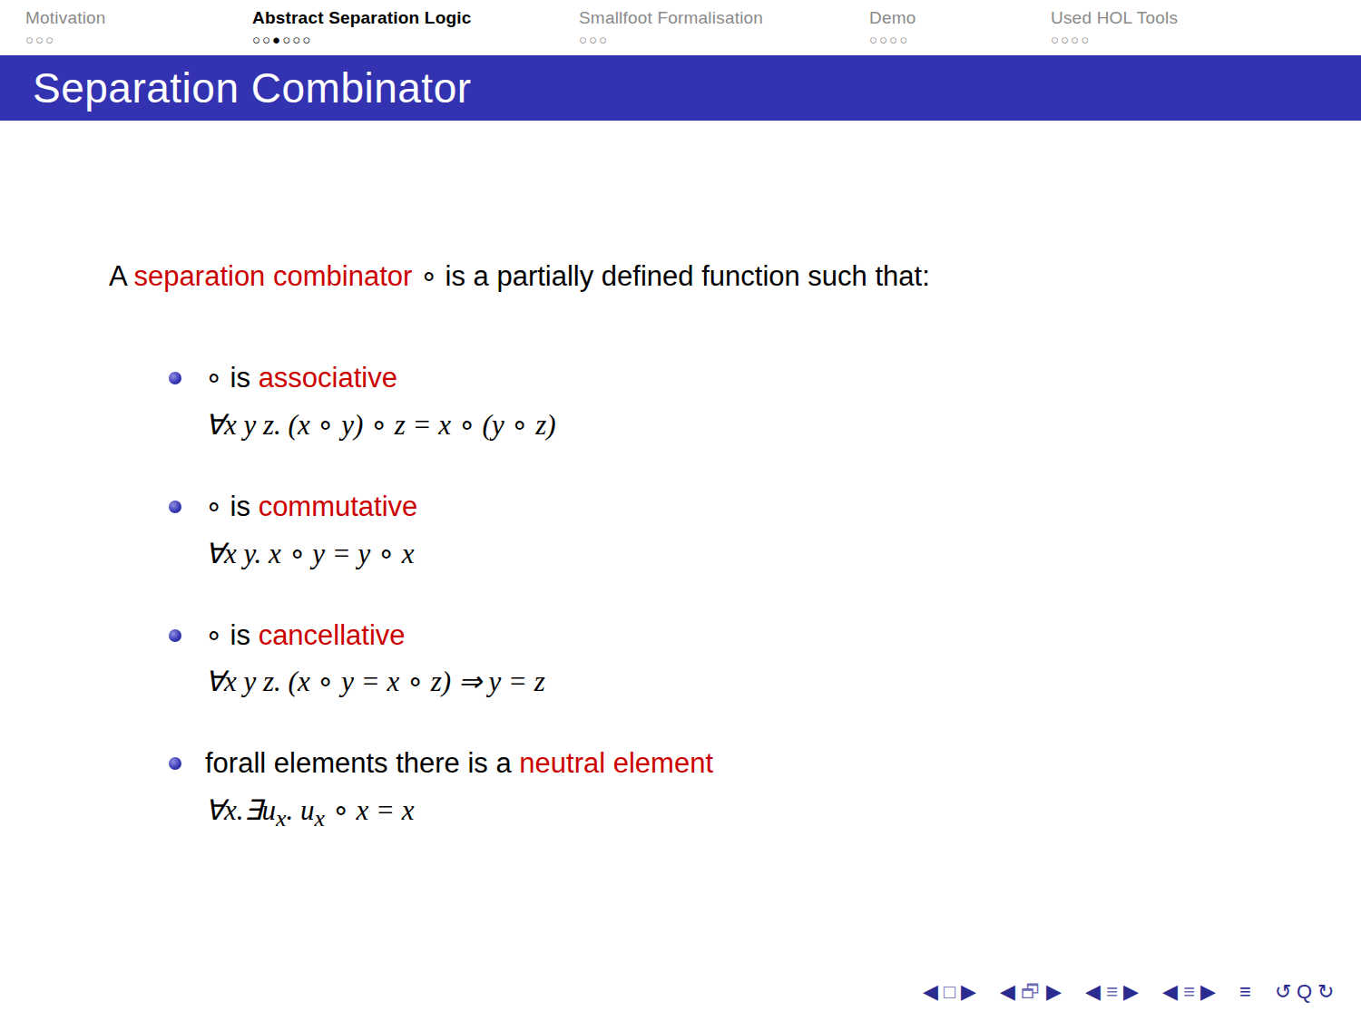Motivation ○○○
Abstract Separation Logic ○○●○○○
Smallfoot Formalisation ○○○
Demo ○○○○
Used HOL Tools ○○○○
Separation Combinator
A separation combinator ∘ is a partially defined function such that:
∘ is associative
∀x y z. (x ∘ y) ∘ z = x ∘ (y ∘ z)
∘ is commutative
∀x y. x ∘ y = y ∘ x
∘ is cancellative
∀x y z. (x ∘ y = x ∘ z) ⇒ y = z
forall elements there is a neutral element
∀x.∃ux. ux ∘ x = x
◀□▶ ◀🗗▶ ◀≡▶ ◀≡▶ ≡ ↺Q↻